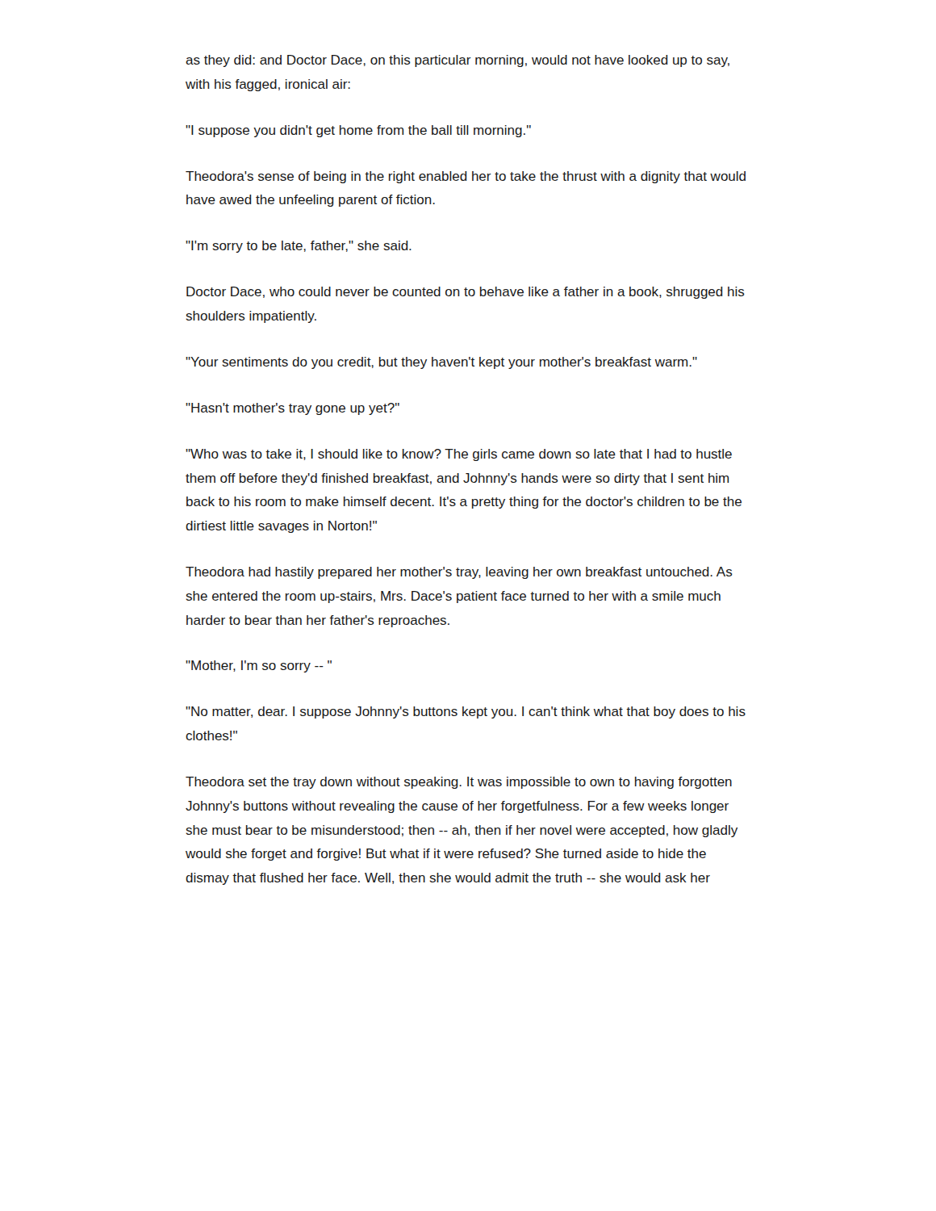as they did: and Doctor Dace, on this particular morning, would not have looked up to say, with his fagged, ironical air:
"I suppose you didn't get home from the ball till morning."
Theodora's sense of being in the right enabled her to take the thrust with a dignity that would have awed the unfeeling parent of fiction.
"I'm sorry to be late, father," she said.
Doctor Dace, who could never be counted on to behave like a father in a book, shrugged his shoulders impatiently.
"Your sentiments do you credit, but they haven't kept your mother's breakfast warm."
"Hasn't mother's tray gone up yet?"
"Who was to take it, I should like to know? The girls came down so late that I had to hustle them off before they'd finished breakfast, and Johnny's hands were so dirty that I sent him back to his room to make himself decent. It's a pretty thing for the doctor's children to be the dirtiest little savages in Norton!"
Theodora had hastily prepared her mother's tray, leaving her own breakfast untouched. As she entered the room up-stairs, Mrs. Dace's patient face turned to her with a smile much harder to bear than her father's reproaches.
"Mother, I'm so sorry -- "
"No matter, dear. I suppose Johnny's buttons kept you. I can't think what that boy does to his clothes!"
Theodora set the tray down without speaking. It was impossible to own to having forgotten Johnny's buttons without revealing the cause of her forgetfulness. For a few weeks longer she must bear to be misunderstood; then -- ah, then if her novel were accepted, how gladly would she forget and forgive! But what if it were refused? She turned aside to hide the dismay that flushed her face. Well, then she would admit the truth -- she would ask her